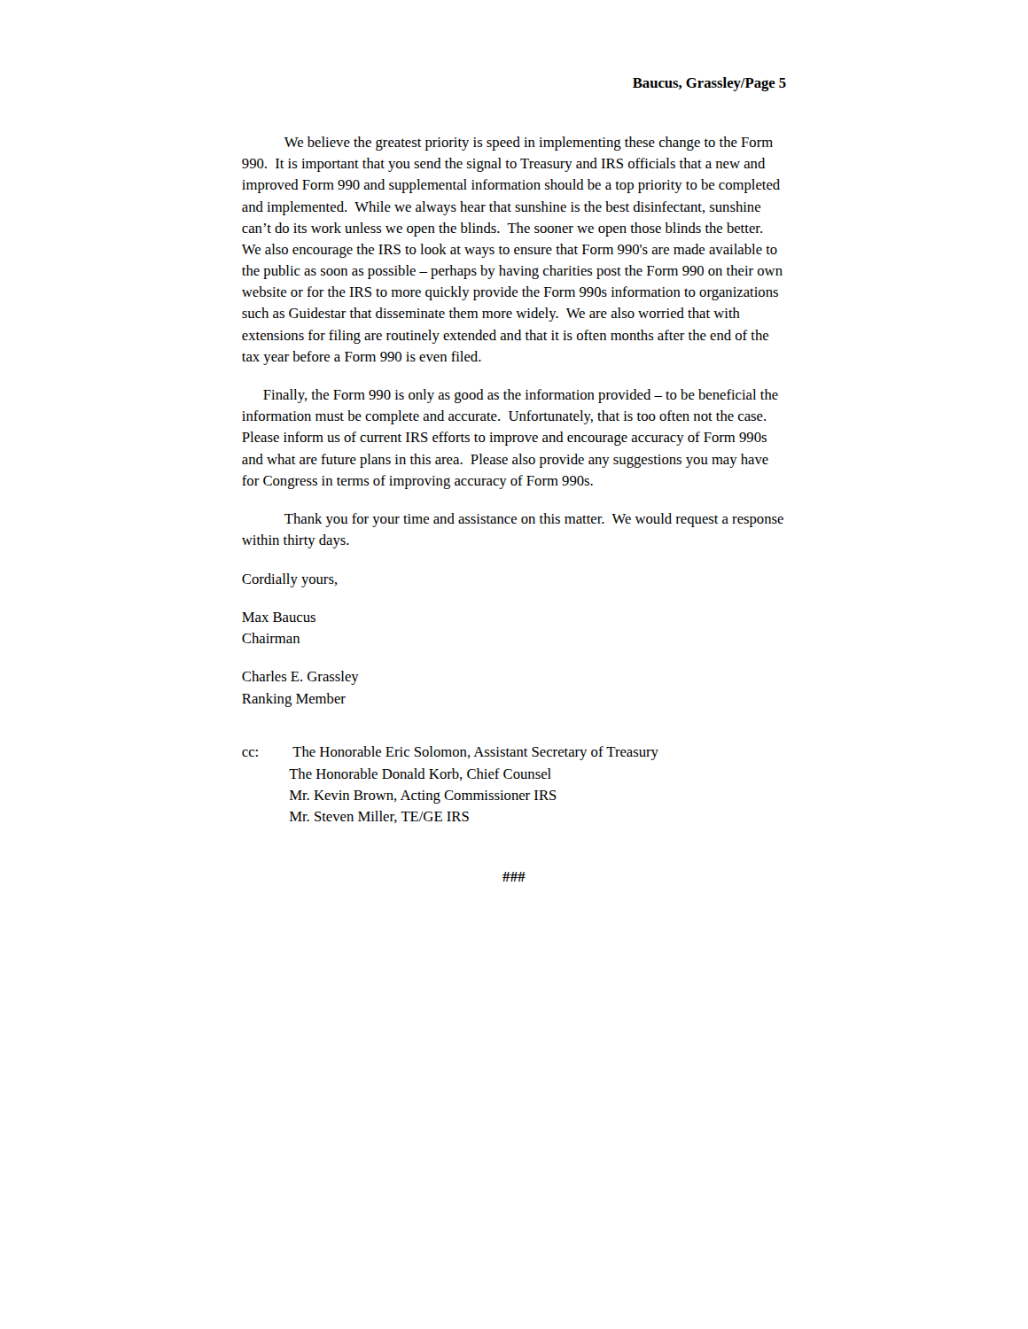Baucus, Grassley/Page 5
We believe the greatest priority is speed in implementing these change to the Form 990. It is important that you send the signal to Treasury and IRS officials that a new and improved Form 990 and supplemental information should be a top priority to be completed and implemented. While we always hear that sunshine is the best disinfectant, sunshine can’t do its work unless we open the blinds. The sooner we open those blinds the better. We also encourage the IRS to look at ways to ensure that Form 990's are made available to the public as soon as possible – perhaps by having charities post the Form 990 on their own website or for the IRS to more quickly provide the Form 990s information to organizations such as Guidestar that disseminate them more widely. We are also worried that with extensions for filing are routinely extended and that it is often months after the end of the tax year before a Form 990 is even filed.
Finally, the Form 990 is only as good as the information provided – to be beneficial the information must be complete and accurate. Unfortunately, that is too often not the case. Please inform us of current IRS efforts to improve and encourage accuracy of Form 990s and what are future plans in this area. Please also provide any suggestions you may have for Congress in terms of improving accuracy of Form 990s.
Thank you for your time and assistance on this matter. We would request a response within thirty days.
Cordially yours,
Max Baucus
Chairman
Charles E. Grassley
Ranking Member
cc:
The Honorable Eric Solomon, Assistant Secretary of Treasury
The Honorable Donald Korb, Chief Counsel
Mr. Kevin Brown, Acting Commissioner IRS
Mr. Steven Miller, TE/GE IRS
###